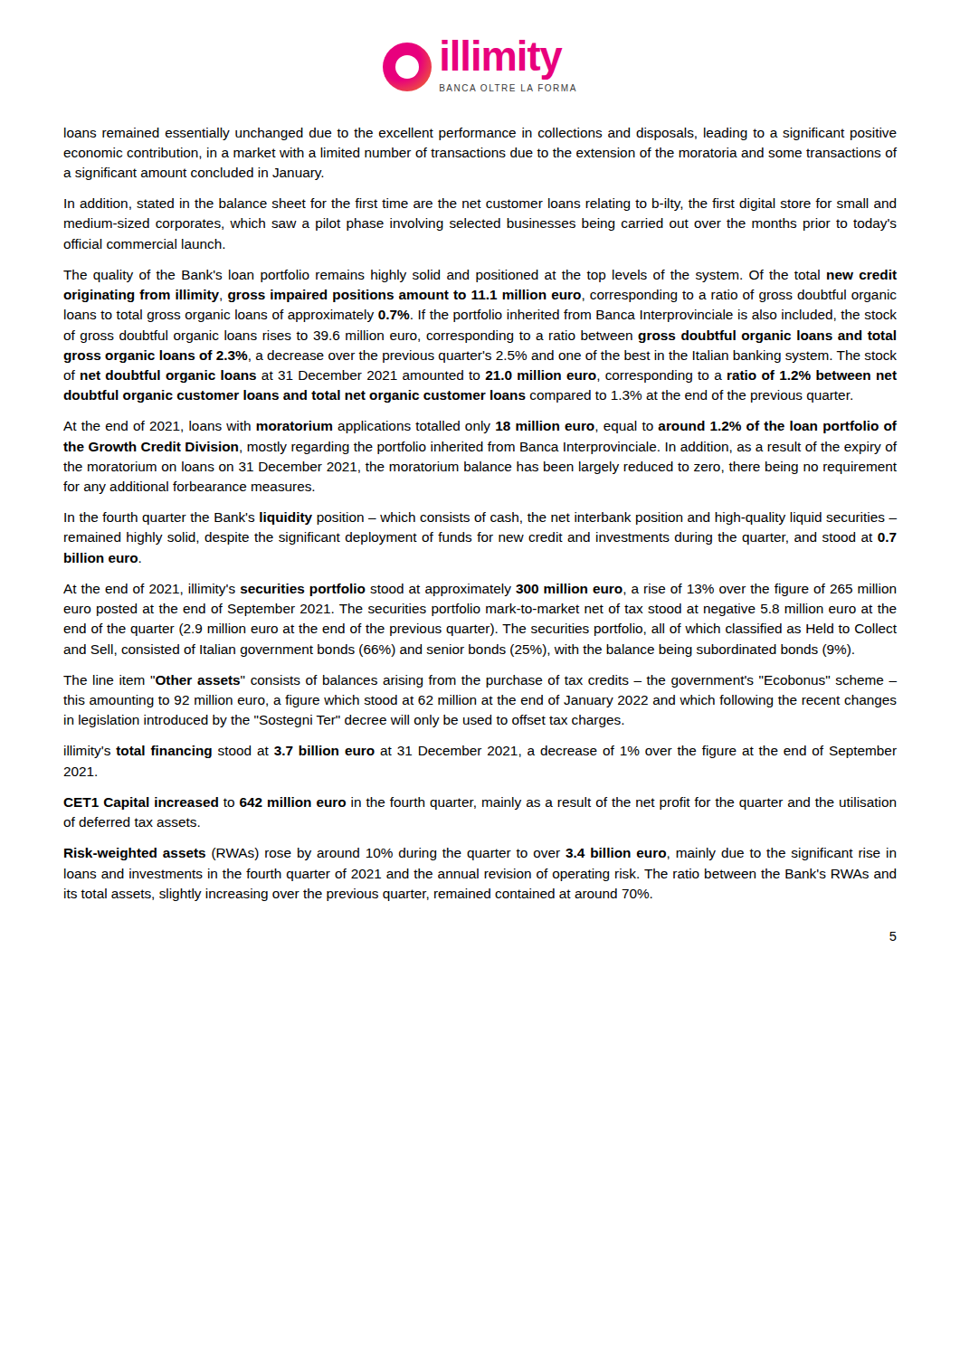illimity
BANCA OLTRE LA FORMA
loans remained essentially unchanged due to the excellent performance in collections and disposals, leading to a significant positive economic contribution, in a market with a limited number of transactions due to the extension of the moratoria and some transactions of a significant amount concluded in January.
In addition, stated in the balance sheet for the first time are the net customer loans relating to b-ilty, the first digital store for small and medium-sized corporates, which saw a pilot phase involving selected businesses being carried out over the months prior to today's official commercial launch.
The quality of the Bank's loan portfolio remains highly solid and positioned at the top levels of the system. Of the total new credit originating from illimity, gross impaired positions amount to 11.1 million euro, corresponding to a ratio of gross doubtful organic loans to total gross organic loans of approximately 0.7%. If the portfolio inherited from Banca Interprovinciale is also included, the stock of gross doubtful organic loans rises to 39.6 million euro, corresponding to a ratio between gross doubtful organic loans and total gross organic loans of 2.3%, a decrease over the previous quarter's 2.5% and one of the best in the Italian banking system. The stock of net doubtful organic loans at 31 December 2021 amounted to 21.0 million euro, corresponding to a ratio of 1.2% between net doubtful organic customer loans and total net organic customer loans compared to 1.3% at the end of the previous quarter.
At the end of 2021, loans with moratorium applications totalled only 18 million euro, equal to around 1.2% of the loan portfolio of the Growth Credit Division, mostly regarding the portfolio inherited from Banca Interprovinciale. In addition, as a result of the expiry of the moratorium on loans on 31 December 2021, the moratorium balance has been largely reduced to zero, there being no requirement for any additional forbearance measures.
In the fourth quarter the Bank's liquidity position – which consists of cash, the net interbank position and high-quality liquid securities – remained highly solid, despite the significant deployment of funds for new credit and investments during the quarter, and stood at 0.7 billion euro.
At the end of 2021, illimity's securities portfolio stood at approximately 300 million euro, a rise of 13% over the figure of 265 million euro posted at the end of September 2021. The securities portfolio mark-to-market net of tax stood at negative 5.8 million euro at the end of the quarter (2.9 million euro at the end of the previous quarter). The securities portfolio, all of which classified as Held to Collect and Sell, consisted of Italian government bonds (66%) and senior bonds (25%), with the balance being subordinated bonds (9%).
The line item "Other assets" consists of balances arising from the purchase of tax credits – the government's "Ecobonus" scheme – this amounting to 92 million euro, a figure which stood at 62 million at the end of January 2022 and which following the recent changes in legislation introduced by the "Sostegni Ter" decree will only be used to offset tax charges.
illimity's total financing stood at 3.7 billion euro at 31 December 2021, a decrease of 1% over the figure at the end of September 2021.
CET1 Capital increased to 642 million euro in the fourth quarter, mainly as a result of the net profit for the quarter and the utilisation of deferred tax assets.
Risk-weighted assets (RWAs) rose by around 10% during the quarter to over 3.4 billion euro, mainly due to the significant rise in loans and investments in the fourth quarter of 2021 and the annual revision of operating risk. The ratio between the Bank's RWAs and its total assets, slightly increasing over the previous quarter, remained contained at around 70%.
5